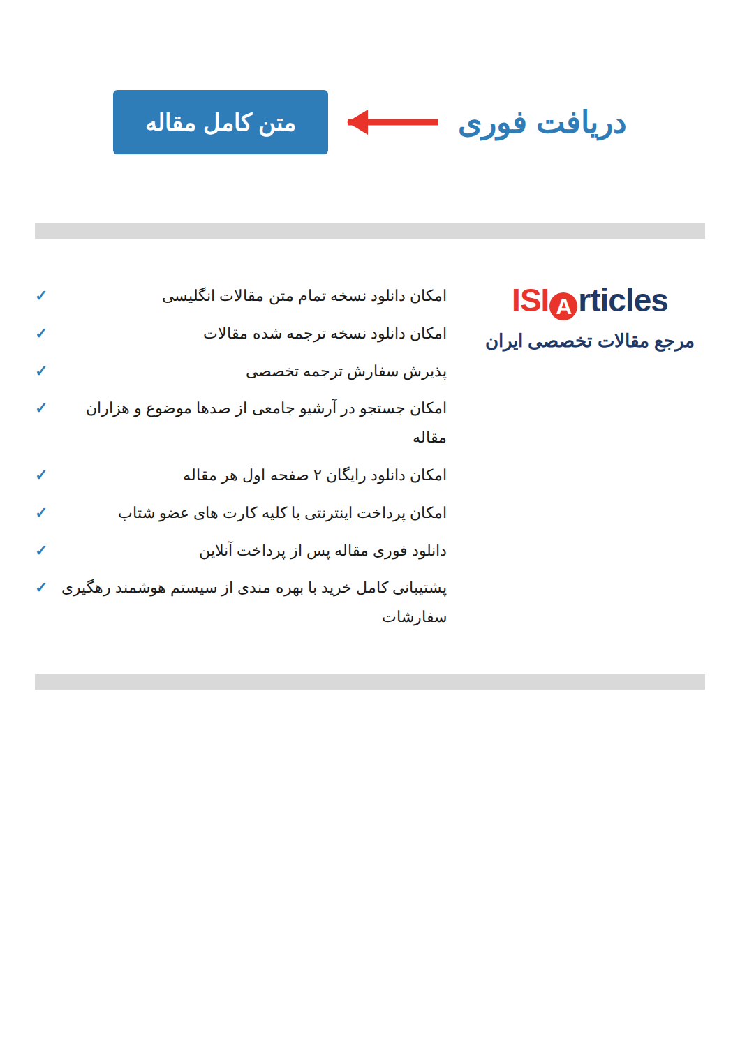دریافت فوری
متن کامل مقاله
ISI Articles
مرجع مقالات تخصصی ایران
امکان دانلود نسخه تمام متن مقالات انگلیسی✓
امکان دانلود نسخه ترجمه شده مقالات✓
پذیرش سفارش ترجمه تخصصی✓
امکان جستجو در آرشیو جامعی از صدها موضوع و هزاران مقاله✓
امکان دانلود رایگان ۲ صفحه اول هر مقاله✓
امکان پرداخت اینترنتی با کلیه کارت های عضو شتاب✓
دانلود فوری مقاله پس از پرداخت آنلاین✓
پشتیبانی کامل خرید با بهره مندی از سیستم هوشمند رهگیری سفارشات✓